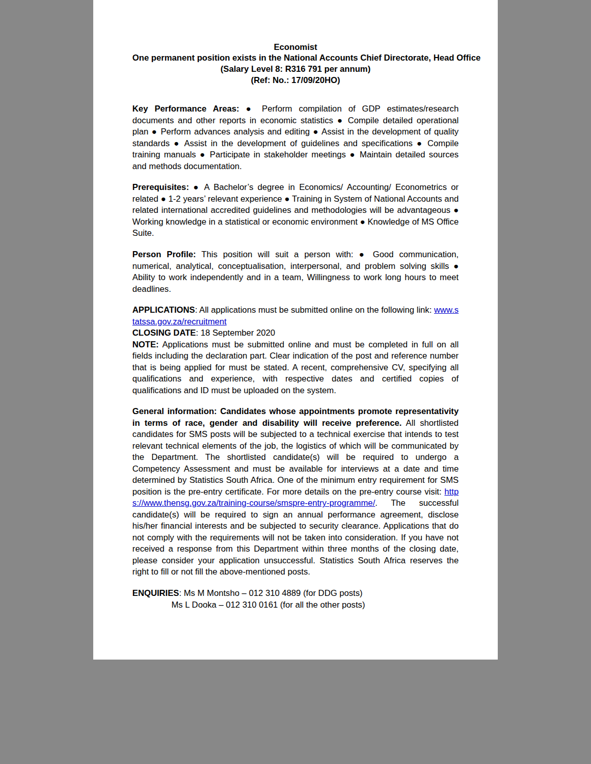Economist
One permanent position exists in the National Accounts Chief Directorate, Head Office
(Salary Level 8: R316 791 per annum)
(Ref: No.: 17/09/20HO)
Key Performance Areas: ● Perform compilation of GDP estimates/research documents and other reports in economic statistics ● Compile detailed operational plan ● Perform advances analysis and editing ● Assist in the development of quality standards ● Assist in the development of guidelines and specifications ● Compile training manuals ● Participate in stakeholder meetings ● Maintain detailed sources and methods documentation.
Prerequisites: ● A Bachelor’s degree in Economics/ Accounting/ Econometrics or related ● 1-2 years’ relevant experience ● Training in System of National Accounts and related international accredited guidelines and methodologies will be advantageous ● Working knowledge in a statistical or economic environment ● Knowledge of MS Office Suite.
Person Profile: This position will suit a person with: ● Good communication, numerical, analytical, conceptualisation, interpersonal, and problem solving skills ● Ability to work independently and in a team, Willingness to work long hours to meet deadlines.
APPLICATIONS: All applications must be submitted online on the following link: www.statssa.gov.za/recruitment
CLOSING DATE: 18 September 2020
NOTE: Applications must be submitted online and must be completed in full on all fields including the declaration part. Clear indication of the post and reference number that is being applied for must be stated. A recent, comprehensive CV, specifying all qualifications and experience, with respective dates and certified copies of qualifications and ID must be uploaded on the system.
General information: Candidates whose appointments promote representativity in terms of race, gender and disability will receive preference. All shortlisted candidates for SMS posts will be subjected to a technical exercise that intends to test relevant technical elements of the job, the logistics of which will be communicated by the Department. The shortlisted candidate(s) will be required to undergo a Competency Assessment and must be available for interviews at a date and time determined by Statistics South Africa. One of the minimum entry requirement for SMS position is the pre-entry certificate. For more details on the pre-entry course visit: https://www.thensg.gov.za/training-course/smspre-entry-programme/. The successful candidate(s) will be required to sign an annual performance agreement, disclose his/her financial interests and be subjected to security clearance. Applications that do not comply with the requirements will not be taken into consideration. If you have not received a response from this Department within three months of the closing date, please consider your application unsuccessful. Statistics South Africa reserves the right to fill or not fill the above-mentioned posts.
ENQUIRIES: Ms M Montsho – 012 310 4889 (for DDG posts)
Ms L Dooka – 012 310 0161 (for all the other posts)